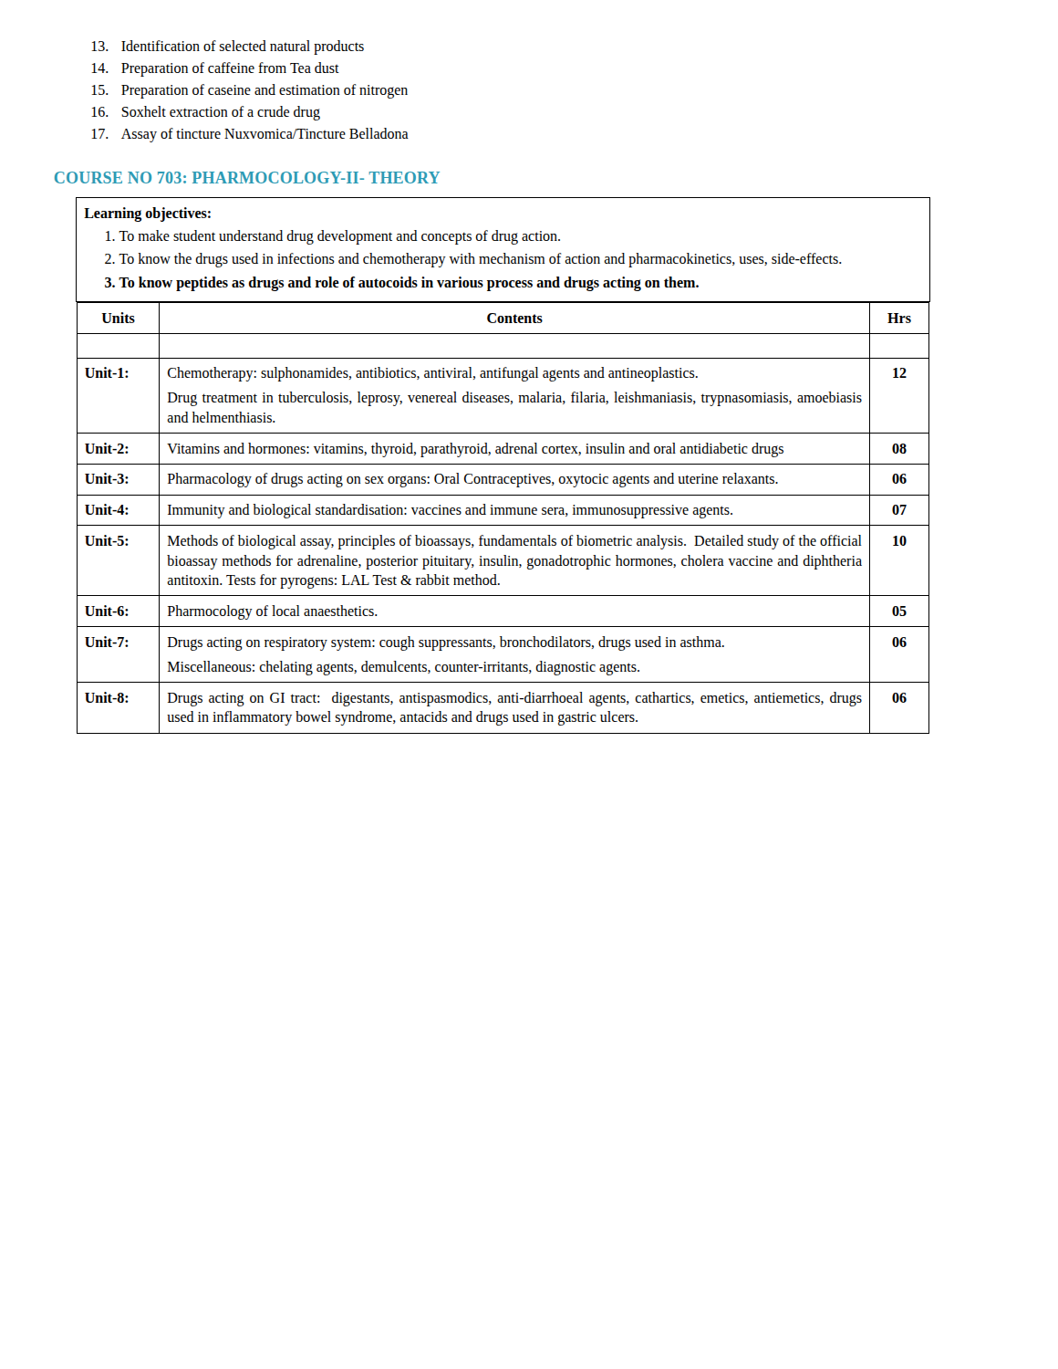13. Identification of selected natural products
14. Preparation of caffeine from Tea dust
15. Preparation of caseine and estimation of nitrogen
16. Soxhelt extraction of a crude drug
17. Assay of tincture Nuxvomica/Tincture Belladona
COURSE NO 703: PHARMOCOLOGY-II- THEORY
| Learning objectives: To make student understand drug development and concepts of drug action. To know the drugs used in infections and chemotherapy with mechanism of action and pharmacokinetics, uses, side-effects. To know peptides as drugs and role of autocoids in various process and drugs acting on them. |
| / Units / Contents / Hrs / / --- / --- / --- / / Unit-1: / Chemotherapy: sulphonamides, antibiotics, antiviral, antifungal agents and antineoplastics. Drug treatment in tuberculosis, leprosy, venereal diseases, malaria, filaria, leishmaniasis, trypnasomiasis, amoebiasis and helmenthiasis. / 12 / / Unit-2: / Vitamins and hormones: vitamins, thyroid, parathyroid, adrenal cortex, insulin and oral antidiabetic drugs / 08 / / Unit-3: / Pharmacology of drugs acting on sex organs: Oral Contraceptives, oxytocic agents and uterine relaxants. / 06 / / Unit-4: / Immunity and biological standardisation: vaccines and immune sera, immunosuppressive agents. / 07 / / Unit-5: / Methods of biological assay, principles of bioassays, fundamentals of biometric analysis. Detailed study of the official bioassay methods for adrenaline, posterior pituitary, insulin, gonadotrophic hormones, cholera vaccine and diphtheria antitoxin. Tests for pyrogens: LAL Test & rabbit method. / 10 / / Unit-6: / Pharmocology of local anaesthetics. / 05 / / Unit-7: / Drugs acting on respiratory system: cough suppressants, bronchodilators, drugs used in asthma. Miscellaneous: chelating agents, demulcents, counter-irritants, diagnostic agents. / 06 / / Unit-8: / Drugs acting on GI tract: digestants, antispasmodics, anti-diarrhoeal agents, cathartics, emetics, antiemetics, drugs used in inflammatory bowel syndrome, antacids and drugs used in gastric ulcers. / 06 / |